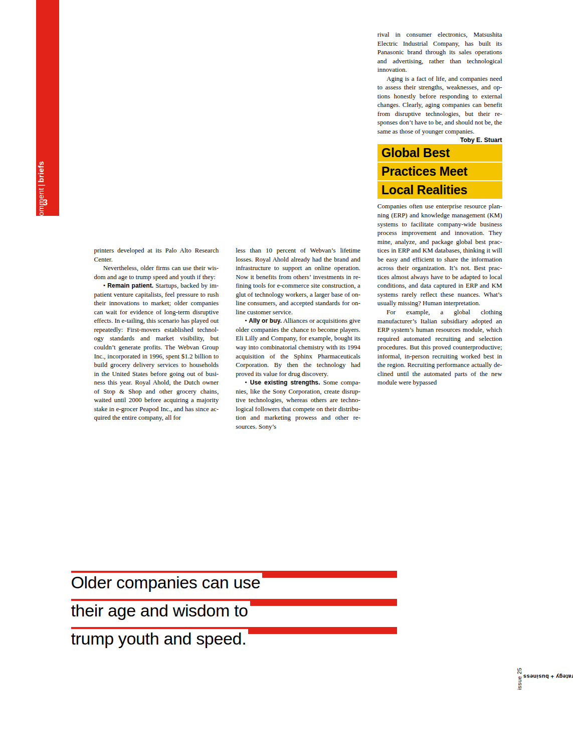comment | briefs
3
strategy + business issue 25
printers developed at its Palo Alto Research Center.
Nevertheless, older firms can use their wisdom and age to trump speed and youth if they:
• Remain patient. Startups, backed by impatient venture capitalists, feel pressure to rush their innovations to market; older companies can wait for evidence of long-term disruptive effects. In e-tailing, this scenario has played out repeatedly: First-movers established technology standards and market visibility, but couldn’t generate profits. The Webvan Group Inc., incorporated in 1996, spent $1.2 billion to build grocery delivery services to households in the United States before going out of business this year. Royal Ahold, the Dutch owner of Stop & Shop and other grocery chains, waited until 2000 before acquiring a majority stake in e-grocer Peapod Inc., and has since acquired the entire company, all for
less than 10 percent of Webvan’s lifetime losses. Royal Ahold already had the brand and infrastructure to support an online operation. Now it benefits from others’ investments in refining tools for e-commerce site construction, a glut of technology workers, a larger base of online consumers, and accepted standards for online customer service.
• Ally or buy. Alliances or acquisitions give older companies the chance to become players. Eli Lilly and Company, for example, bought its way into combinatorial chemistry with its 1994 acquisition of the Sphinx Pharmaceuticals Corporation. By then the technology had proved its value for drug discovery.
• Use existing strengths. Some companies, like the Sony Corporation, create disruptive technologies, whereas others are technological followers that compete on their distribution and marketing prowess and other resources. Sony’s
rival in consumer electronics, Matsushita Electric Industrial Company, has built its Panasonic brand through its sales operations and advertising, rather than technological innovation.
Aging is a fact of life, and companies need to assess their strengths, weaknesses, and options honestly before responding to external changes. Clearly, aging companies can benefit from disruptive technologies, but their responses don’t have to be, and should not be, the same as those of younger companies.
Toby E. Stuart
Global Best Practices Meet Local Realities
Companies often use enterprise resource planning (ERP) and knowledge management (KM) systems to facilitate company-wide business process improvement and innovation. They mine, analyze, and package global best practices in ERP and KM databases, thinking it will be easy and efficient to share the information across their organization. It’s not. Best practices almost always have to be adapted to local conditions, and data captured in ERP and KM systems rarely reflect these nuances. What’s usually missing? Human interpretation.
For example, a global clothing manufacturer’s Italian subsidiary adopted an ERP system’s human resources module, which required automated recruiting and selection procedures. But this proved counterproductive; informal, in-person recruiting worked best in the region. Recruiting performance actually declined until the automated parts of the new module were bypassed
Older companies can use
their age and wisdom to
trump youth and speed.